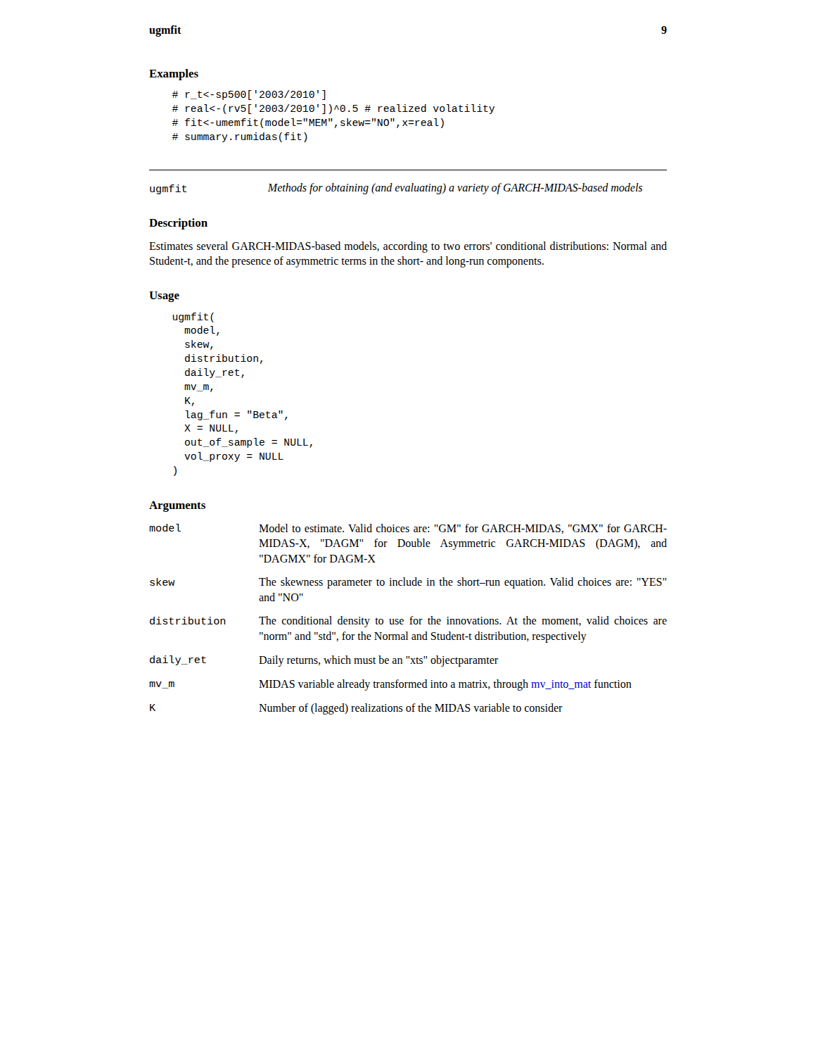ugmfit 9
Examples
# r_t<-sp500['2003/2010']
# real<-(rv5['2003/2010'])^0.5 # realized volatility
# fit<-umemfit(model="MEM",skew="NO",x=real)
# summary.rumidas(fit)
ugmfit
Methods for obtaining (and evaluating) a variety of GARCH-MIDAS-based models
Description
Estimates several GARCH-MIDAS-based models, according to two errors' conditional distributions: Normal and Student-t, and the presence of asymmetric terms in the short- and long-run components.
Usage
ugmfit(
  model,
  skew,
  distribution,
  daily_ret,
  mv_m,
  K,
  lag_fun = "Beta",
  X = NULL,
  out_of_sample = NULL,
  vol_proxy = NULL
)
Arguments
model
Model to estimate. Valid choices are: "GM" for GARCH-MIDAS, "GMX" for GARCH-MIDAS-X, "DAGM" for Double Asymmetric GARCH-MIDAS (DAGM), and "DAGMX" for DAGM-X
skew
The skewness parameter to include in the short–run equation. Valid choices are: "YES" and "NO"
distribution
The conditional density to use for the innovations. At the moment, valid choices are "norm" and "std", for the Normal and Student-t distribution, respectively
daily_ret
Daily returns, which must be an "xts" objectparamter
mv_m
MIDAS variable already transformed into a matrix, through mv_into_mat function
K
Number of (lagged) realizations of the MIDAS variable to consider